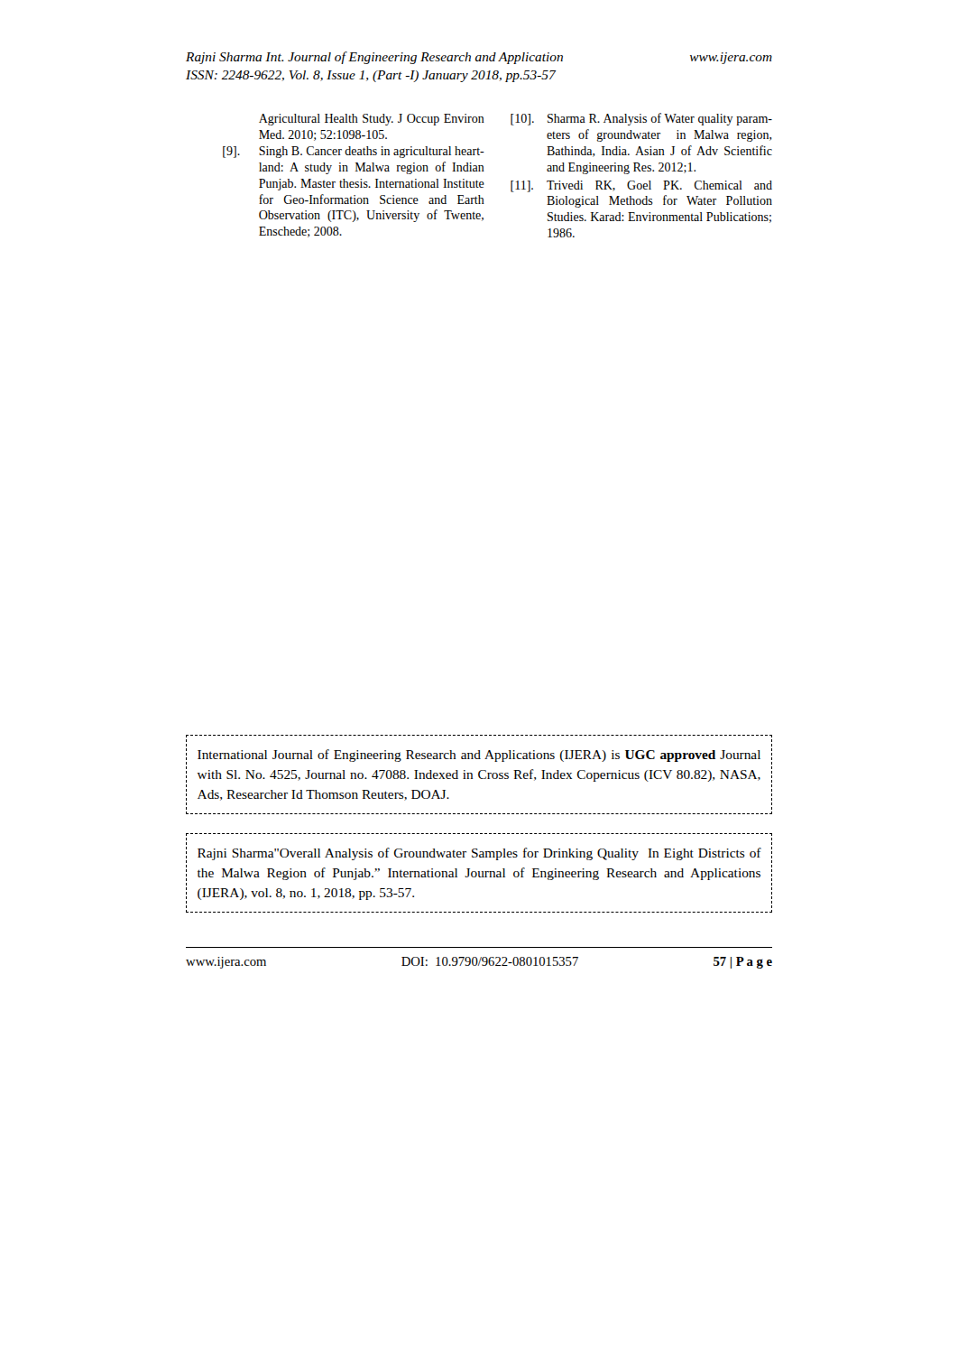Rajni Sharma Int. Journal of Engineering Research and Application www.ijera.com
ISSN: 2248-9622, Vol. 8, Issue 1, (Part -I) January 2018, pp.53-57
Agricultural Health Study. J Occup Environ Med. 2010; 52:1098-105.
[9].
Singh B. Cancer deaths in agricultural heartland: A study in Malwa region of Indian Punjab. Master thesis. International Institute for Geo-Information Science and Earth Observation (ITC), University of Twente, Enschede; 2008.
[10].
Sharma R. Analysis of Water quality parameters of groundwater in Malwa region, Bathinda, India. Asian J of Adv Scientific and Engineering Res. 2012;1.
[11].
Trivedi RK, Goel PK. Chemical and Biological Methods for Water Pollution Studies. Karad: Environmental Publications; 1986.
International Journal of Engineering Research and Applications (IJERA) is UGC approved Journal with Sl. No. 4525, Journal no. 47088. Indexed in Cross Ref, Index Copernicus (ICV 80.82), NASA, Ads, Researcher Id Thomson Reuters, DOAJ.
Rajni Sharma"Overall Analysis of Groundwater Samples for Drinking Quality In Eight Districts of the Malwa Region of Punjab.” International Journal of Engineering Research and Applications (IJERA), vol. 8, no. 1, 2018, pp. 53-57.
www.ijera.com DOI: 10.9790/9622-0801015357 57 | P a g e